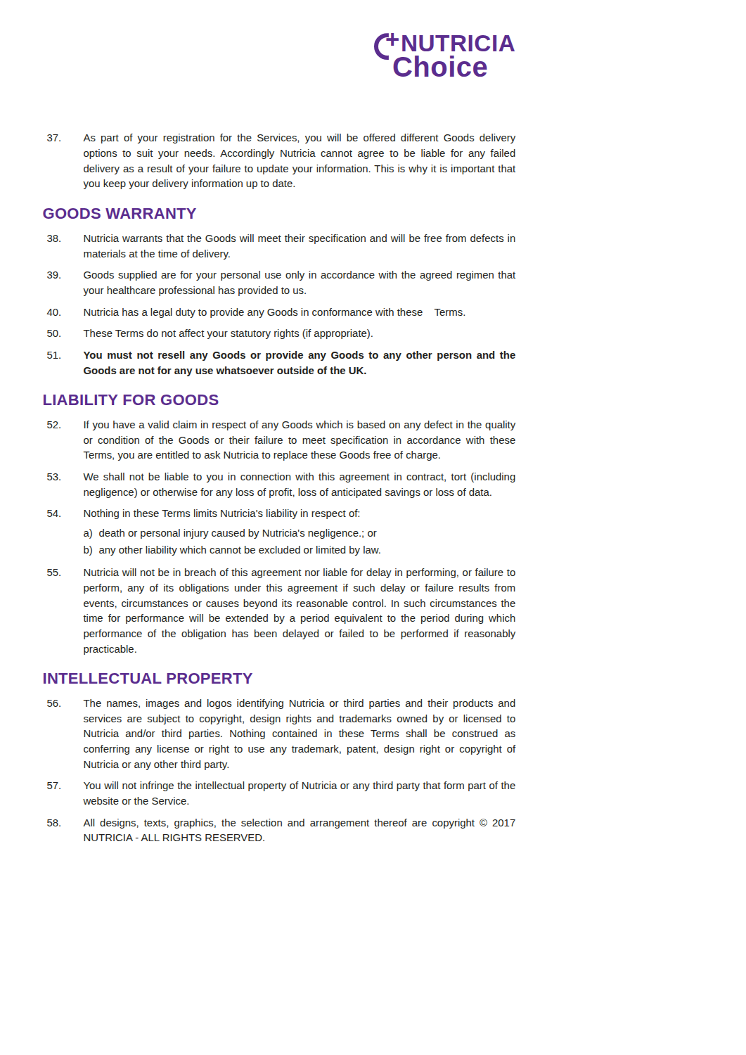NUTRICIA
Choice
37. As part of your registration for the Services, you will be offered different Goods delivery options to suit your needs. Accordingly Nutricia cannot agree to be liable for any failed delivery as a result of your failure to update your information. This is why it is important that you keep your delivery information up to date.
GOODS WARRANTY
38. Nutricia warrants that the Goods will meet their specification and will be free from defects in materials at the time of delivery.
39. Goods supplied are for your personal use only in accordance with the agreed regimen that your healthcare professional has provided to us.
40. Nutricia has a legal duty to provide any Goods in conformance with these Terms.
50. These Terms do not affect your statutory rights (if appropriate).
51. You must not resell any Goods or provide any Goods to any other person and the Goods are not for any use whatsoever outside of the UK.
LIABILITY FOR GOODS
52. If you have a valid claim in respect of any Goods which is based on any defect in the quality or condition of the Goods or their failure to meet specification in accordance with these Terms, you are entitled to ask Nutricia to replace these Goods free of charge.
53. We shall not be liable to you in connection with this agreement in contract, tort (including negligence) or otherwise for any loss of profit, loss of anticipated savings or loss of data.
54. Nothing in these Terms limits Nutricia's liability in respect of:
a) death or personal injury caused by Nutricia's negligence.; or
b) any other liability which cannot be excluded or limited by law.
55. Nutricia will not be in breach of this agreement nor liable for delay in performing, or failure to perform, any of its obligations under this agreement if such delay or failure results from events, circumstances or causes beyond its reasonable control. In such circumstances the time for performance will be extended by a period equivalent to the period during which performance of the obligation has been delayed or failed to be performed if reasonably practicable.
INTELLECTUAL PROPERTY
56. The names, images and logos identifying Nutricia or third parties and their products and services are subject to copyright, design rights and trademarks owned by or licensed to Nutricia and/or third parties. Nothing contained in these Terms shall be construed as conferring any license or right to use any trademark, patent, design right or copyright of Nutricia or any other third party.
57. You will not infringe the intellectual property of Nutricia or any third party that form part of the website or the Service.
58. All designs, texts, graphics, the selection and arrangement thereof are copyright © 2017 NUTRICIA - ALL RIGHTS RESERVED.